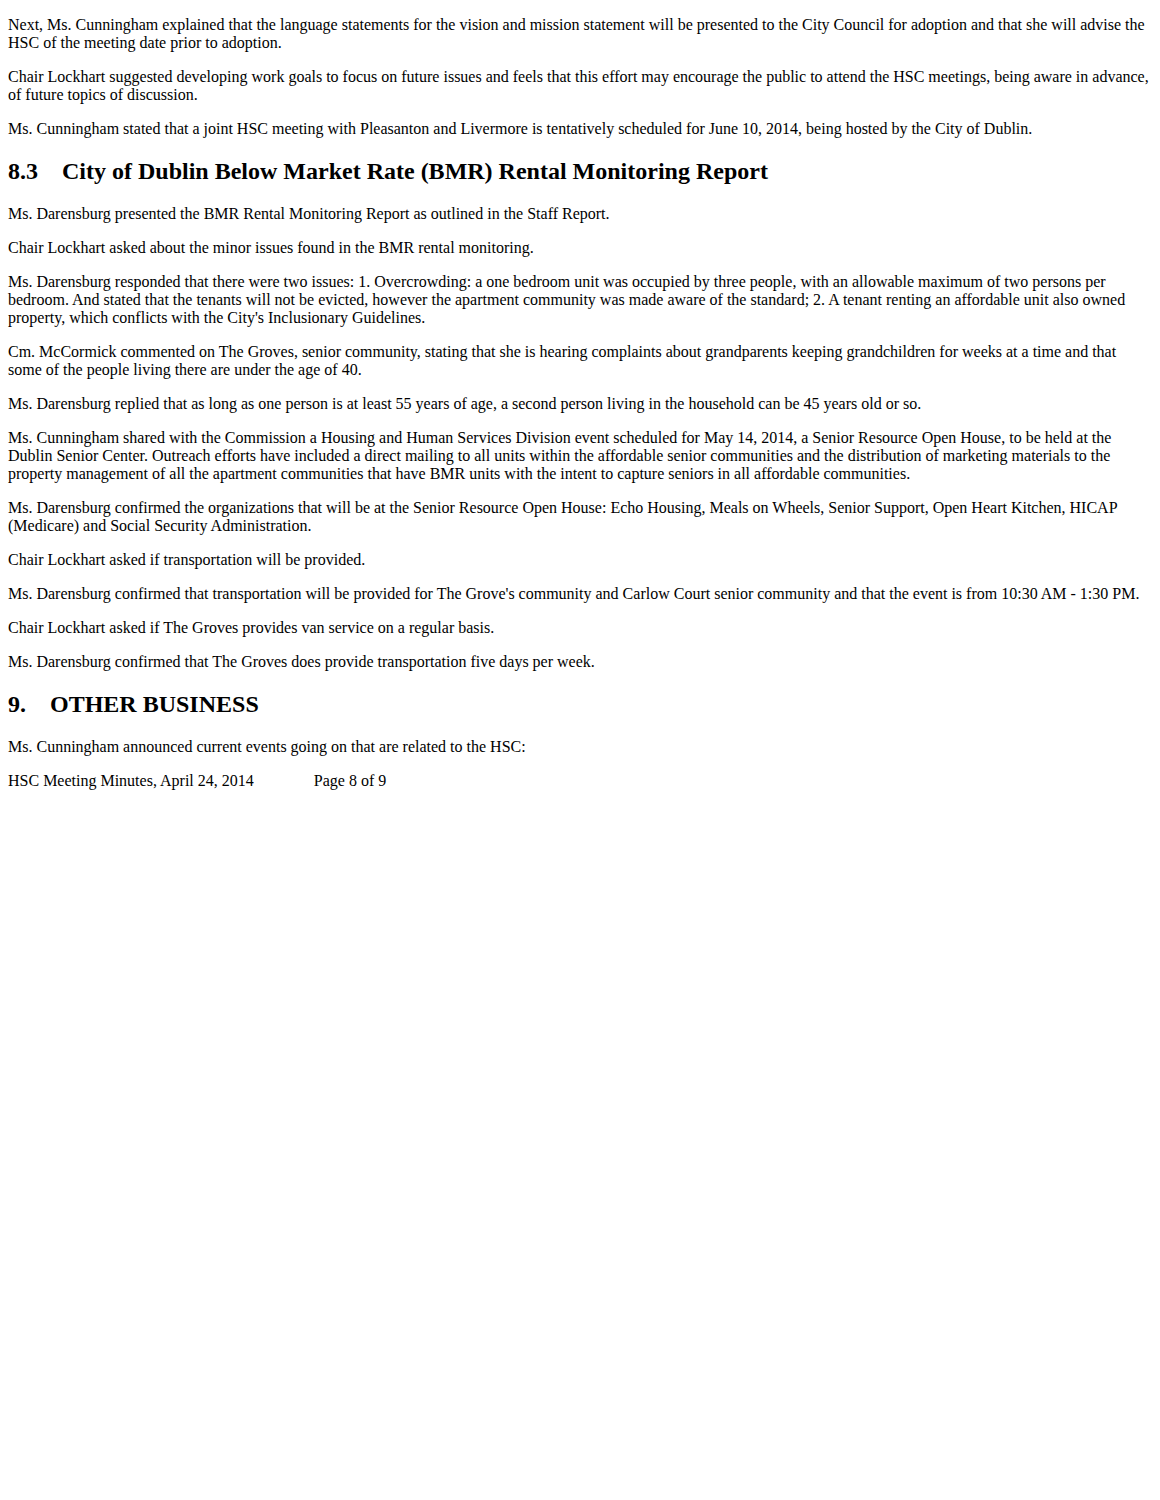Next, Ms. Cunningham explained that the language statements for the vision and mission statement will be presented to the City Council for adoption and that she will advise the HSC of the meeting date prior to adoption.
Chair Lockhart suggested developing work goals to focus on future issues and feels that this effort may encourage the public to attend the HSC meetings, being aware in advance, of future topics of discussion.
Ms. Cunningham stated that a joint HSC meeting with Pleasanton and Livermore is tentatively scheduled for June 10, 2014, being hosted by the City of Dublin.
8.3 City of Dublin Below Market Rate (BMR) Rental Monitoring Report
Ms. Darensburg presented the BMR Rental Monitoring Report as outlined in the Staff Report.
Chair Lockhart asked about the minor issues found in the BMR rental monitoring.
Ms. Darensburg responded that there were two issues: 1. Overcrowding: a one bedroom unit was occupied by three people, with an allowable maximum of two persons per bedroom. And stated that the tenants will not be evicted, however the apartment community was made aware of the standard; 2. A tenant renting an affordable unit also owned property, which conflicts with the City's Inclusionary Guidelines.
Cm. McCormick commented on The Groves, senior community, stating that she is hearing complaints about grandparents keeping grandchildren for weeks at a time and that some of the people living there are under the age of 40.
Ms. Darensburg replied that as long as one person is at least 55 years of age, a second person living in the household can be 45 years old or so.
Ms. Cunningham shared with the Commission a Housing and Human Services Division event scheduled for May 14, 2014, a Senior Resource Open House, to be held at the Dublin Senior Center. Outreach efforts have included a direct mailing to all units within the affordable senior communities and the distribution of marketing materials to the property management of all the apartment communities that have BMR units with the intent to capture seniors in all affordable communities.
Ms. Darensburg confirmed the organizations that will be at the Senior Resource Open House: Echo Housing, Meals on Wheels, Senior Support, Open Heart Kitchen, HICAP (Medicare) and Social Security Administration.
Chair Lockhart asked if transportation will be provided.
Ms. Darensburg confirmed that transportation will be provided for The Grove's community and Carlow Court senior community and that the event is from 10:30 AM - 1:30 PM.
Chair Lockhart asked if The Groves provides van service on a regular basis.
Ms. Darensburg confirmed that The Groves does provide transportation five days per week.
9. OTHER BUSINESS
Ms. Cunningham announced current events going on that are related to the HSC:
HSC Meeting Minutes, April 24, 2014 Page 8 of 9